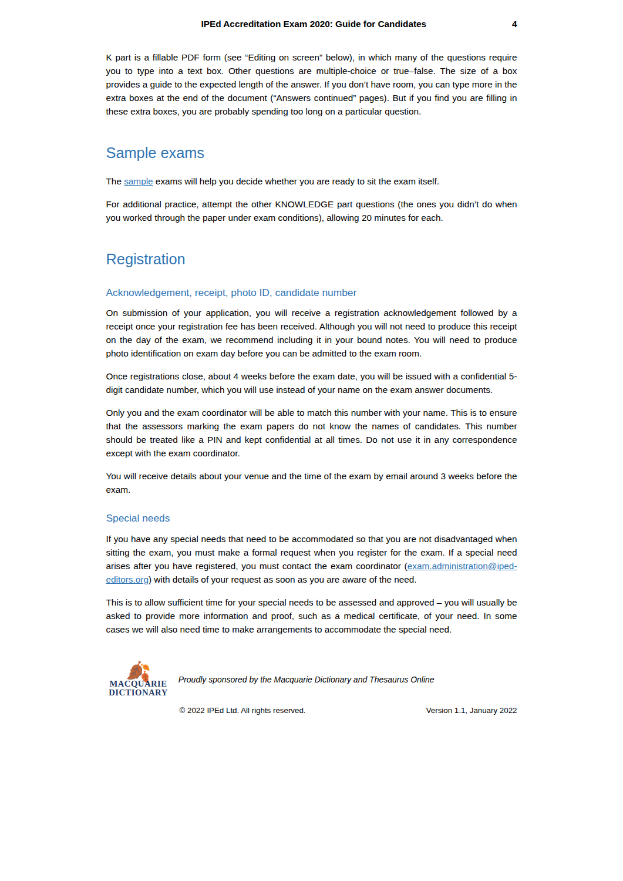IPEd Accreditation Exam 2020: Guide for Candidates 4
K part is a fillable PDF form (see “Editing on screen” below), in which many of the questions require you to type into a text box. Other questions are multiple-choice or true–false. The size of a box provides a guide to the expected length of the answer. If you don’t have room, you can type more in the extra boxes at the end of the document (“Answers continued” pages). But if you find you are filling in these extra boxes, you are probably spending too long on a particular question.
Sample exams
The sample exams will help you decide whether you are ready to sit the exam itself.
For additional practice, attempt the other KNOWLEDGE part questions (the ones you didn’t do when you worked through the paper under exam conditions), allowing 20 minutes for each.
Registration
Acknowledgement, receipt, photo ID, candidate number
On submission of your application, you will receive a registration acknowledgement followed by a receipt once your registration fee has been received. Although you will not need to produce this receipt on the day of the exam, we recommend including it in your bound notes. You will need to produce photo identification on exam day before you can be admitted to the exam room.
Once registrations close, about 4 weeks before the exam date, you will be issued with a confidential 5-digit candidate number, which you will use instead of your name on the exam answer documents.
Only you and the exam coordinator will be able to match this number with your name. This is to ensure that the assessors marking the exam papers do not know the names of candidates. This number should be treated like a PIN and kept confidential at all times. Do not use it in any correspondence except with the exam coordinator.
You will receive details about your venue and the time of the exam by email around 3 weeks before the exam.
Special needs
If you have any special needs that need to be accommodated so that you are not disadvantaged when sitting the exam, you must make a formal request when you register for the exam. If a special need arises after you have registered, you must contact the exam coordinator (exam.administration@iped-editors.org) with details of your request as soon as you are aware of the need.
This is to allow sufficient time for your special needs to be assessed and approved – you will usually be asked to provide more information and proof, such as a medical certificate, of your need. In some cases we will also need time to make arrangements to accommodate the special need.
🍂 MACQUARIE DICTIONARY
Proudly sponsored by the Macquarie Dictionary and Thesaurus Online
© 2022 IPEd Ltd. All rights reserved. Version 1.1, January 2022